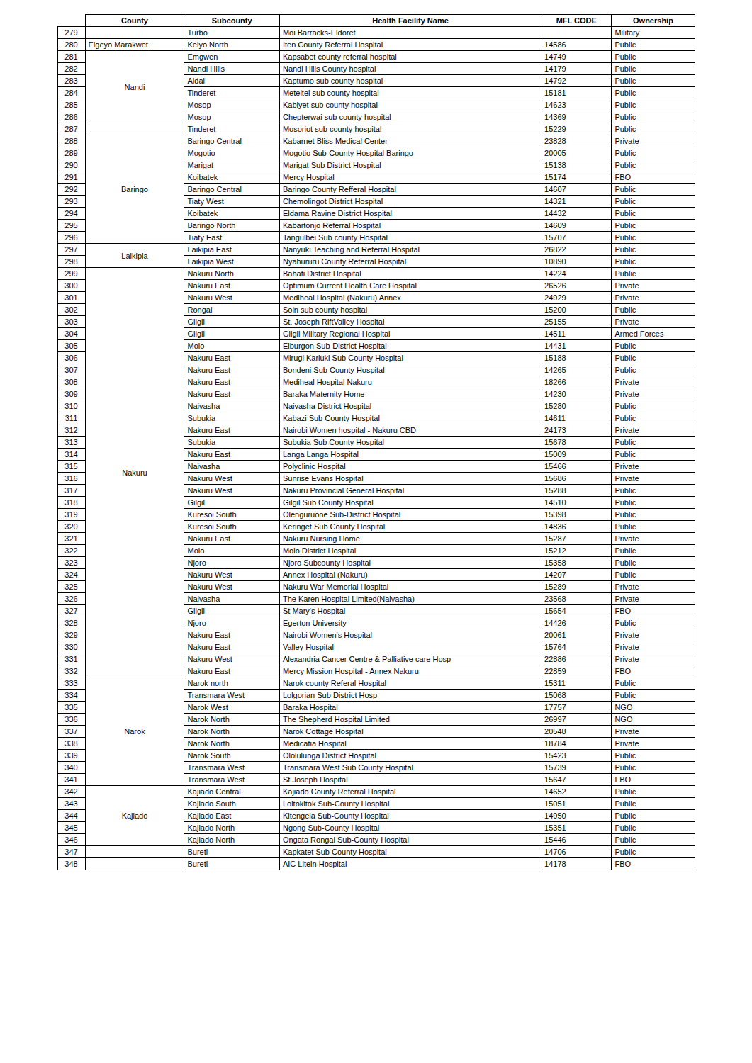| | County | Subcounty | Health Facility Name | MFL CODE | Ownership |
| --- | --- | --- | --- | --- | --- |
| 279 | | Turbo | Moi Barracks-Eldoret | | Military |
| 280 | Elgeyo Marakwet | Keiyo North | Iten County Referral Hospital | 14586 | Public |
| 281 | Nandi | Emgwen | Kapsabet county referral hospital | 14749 | Public |
| 282 | Nandi Hills | Nandi Hills County hospital | 14179 | Public |
| 283 | Aldai | Kaptumo sub county hospital | 14792 | Public |
| 284 | Tinderet | Meteitei sub county hospital | 15181 | Public |
| 285 | Mosop | Kabiyet sub county hospital | 14623 | Public |
| 286 | Mosop | Chepterwai sub county hospital | 14369 | Public |
| 287 | | Tinderet | Mosoriot sub county hospital | 15229 | Public |
| 288 | Baringo | Baringo Central | Kabarnet Bliss Medical Center | 23828 | Private |
| 289 | Mogotio | Mogotio Sub-County Hospital Baringo | 20005 | Public |
| 290 | Marigat | Marigat Sub District Hospital | 15138 | Public |
| 291 | Koibatek | Mercy Hospital | 15174 | FBO |
| 292 | Baringo Central | Baringo County Refferal Hospital | 14607 | Public |
| 293 | Tiaty West | Chemolingot District Hospital | 14321 | Public |
| 294 | Koibatek | Eldama Ravine District Hospital | 14432 | Public |
| 295 | Baringo North | Kabartonjo Referral Hospital | 14609 | Public |
| 296 | Tiaty East | Tangulbei Sub county Hospital | 15707 | Public |
| 297 | Laikipia | Laikipia East | Nanyuki Teaching and Referral Hospital | 26822 | Public |
| 298 | Laikipia West | Nyahururu County Referral Hospital | 10890 | Public |
| 299 | Nakuru | Nakuru North | Bahati District Hospital | 14224 | Public |
| 300 | Nakuru East | Optimum Current Health Care Hospital | 26526 | Private |
| 301 | Nakuru West | Mediheal Hospital (Nakuru) Annex | 24929 | Private |
| 302 | Rongai | Soin sub county hospital | 15200 | Public |
| 303 | Gilgil | St. Joseph RiftValley Hospital | 25155 | Private |
| 304 | Gilgil | Gilgil Military Regional Hospital | 14511 | Armed Forces |
| 305 | Molo | Elburgon Sub-District Hospital | 14431 | Public |
| 306 | Nakuru East | Mirugi Kariuki Sub County Hospital | 15188 | Public |
| 307 | Nakuru East | Bondeni Sub County Hospital | 14265 | Public |
| 308 | Nakuru East | Mediheal Hospital Nakuru | 18266 | Private |
| 309 | Nakuru East | Baraka Maternity Home | 14230 | Private |
| 310 | Naivasha | Naivasha District Hospital | 15280 | Public |
| 311 | Subukia | Kabazi Sub County Hospital | 14611 | Public |
| 312 | Nakuru East | Nairobi Women hospital - Nakuru CBD | 24173 | Private |
| 313 | Subukia | Subukia Sub County Hospital | 15678 | Public |
| 314 | Nakuru East | Langa Langa Hospital | 15009 | Public |
| 315 | Naivasha | Polyclinic Hospital | 15466 | Private |
| 316 | Nakuru West | Sunrise Evans Hospital | 15686 | Private |
| 317 | Nakuru West | Nakuru Provincial General Hospital | 15288 | Public |
| 318 | Gilgil | Gilgil Sub County Hospital | 14510 | Public |
| 319 | Kuresoi South | Olenguruone Sub-District Hospital | 15398 | Public |
| 320 | Kuresoi South | Keringet Sub County Hospital | 14836 | Public |
| 321 | Nakuru East | Nakuru Nursing Home | 15287 | Private |
| 322 | Molo | Molo District Hospital | 15212 | Public |
| 323 | Njoro | Njoro Subcounty Hospital | 15358 | Public |
| 324 | Nakuru West | Annex Hospital (Nakuru) | 14207 | Public |
| 325 | Nakuru West | Nakuru War Memorial Hospital | 15289 | Private |
| 326 | Naivasha | The Karen Hospital Limited(Naivasha) | 23568 | Private |
| 327 | Gilgil | St Mary's Hospital | 15654 | FBO |
| 328 | Njoro | Egerton University | 14426 | Public |
| 329 | Nakuru East | Nairobi Women's Hospital | 20061 | Private |
| 330 | Nakuru East | Valley Hospital | 15764 | Private |
| 331 | Nakuru West | Alexandria Cancer Centre & Palliative care Hosp | 22886 | Private |
| 332 | Nakuru East | Mercy Mission Hospital - Annex Nakuru | 22859 | FBO |
| 333 | Narok | Narok north | Narok county Referal Hospital | 15311 | Public |
| 334 | Transmara West | Lolgorian Sub District Hosp | 15068 | Public |
| 335 | Narok West | Baraka Hospital | 17757 | NGO |
| 336 | Narok North | The Shepherd Hospital Limited | 26997 | NGO |
| 337 | Narok North | Narok Cottage Hospital | 20548 | Private |
| 338 | Narok North | Medicatia Hospital | 18784 | Private |
| 339 | Narok South | Ololulunga District Hospital | 15423 | Public |
| 340 | Transmara West | Transmara West Sub County Hospital | 15739 | Public |
| 341 | Transmara West | St Joseph Hospital | 15647 | FBO |
| 342 | Kajiado | Kajiado Central | Kajiado County Referral Hospital | 14652 | Public |
| 343 | Kajiado South | Loitokitok Sub-County Hospital | 15051 | Public |
| 344 | Kajiado East | Kitengela Sub-County Hospital | 14950 | Public |
| 345 | Kajiado North | Ngong Sub-County Hospital | 15351 | Public |
| 346 | Kajiado North | Ongata Rongai Sub-County Hospital | 15446 | Public |
| 347 | | Bureti | Kapkatet Sub County Hospital | 14706 | Public |
| 348 | | Bureti | AIC Litein Hospital | 14178 | FBO |